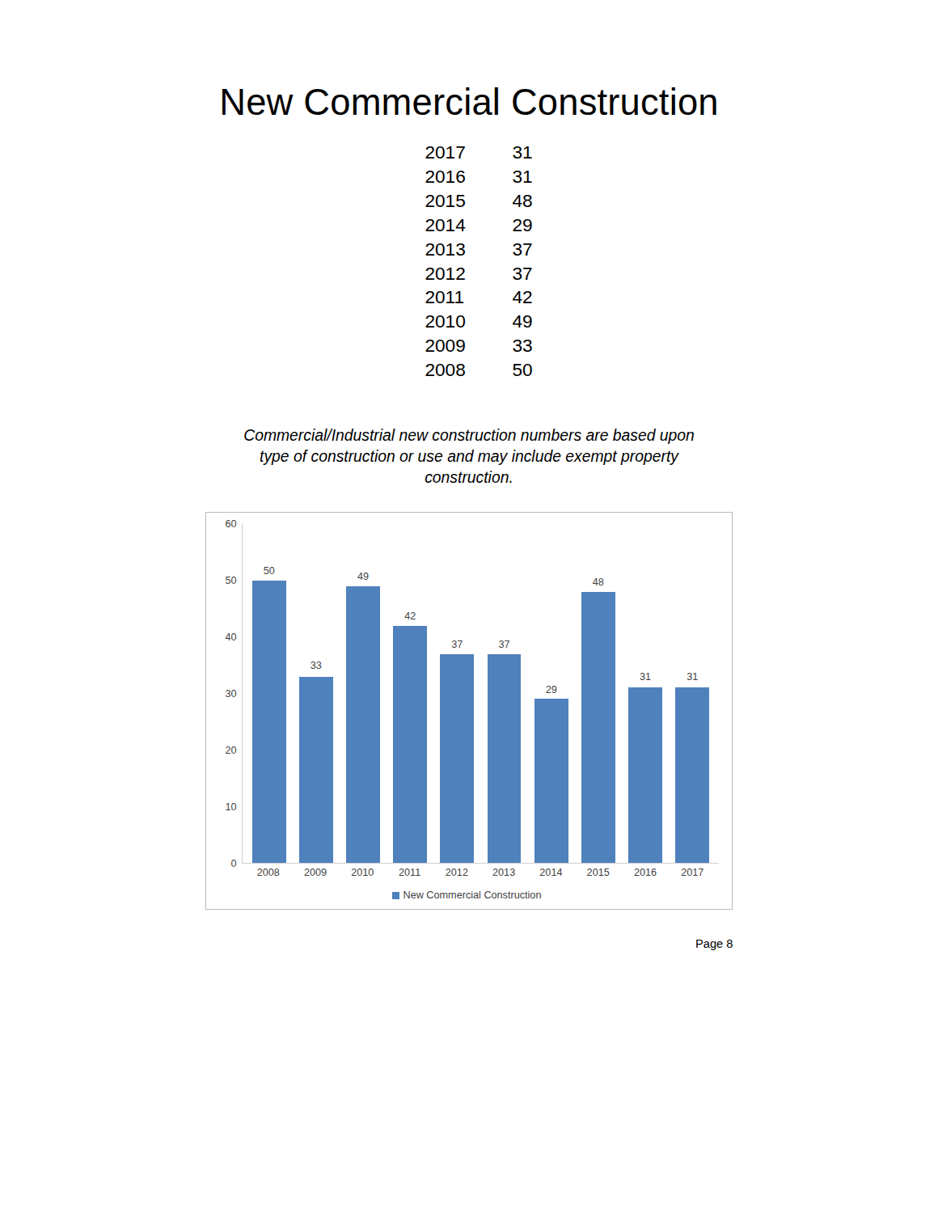New Commercial Construction
| 2017 | 31 |
| 2016 | 31 |
| 2015 | 48 |
| 2014 | 29 |
| 2013 | 37 |
| 2012 | 37 |
| 2011 | 42 |
| 2010 | 49 |
| 2009 | 33 |
| 2008 | 50 |
Commercial/Industrial new construction numbers are based upon type of construction or use and may include exempt property construction.
60 50 40 30 20 10 0
50
33
49
42
37
37
29
48
31
31
2008 2009 2010 2011 2012 2013 2014 2015 2016 2017
New Commercial Construction
Page 8